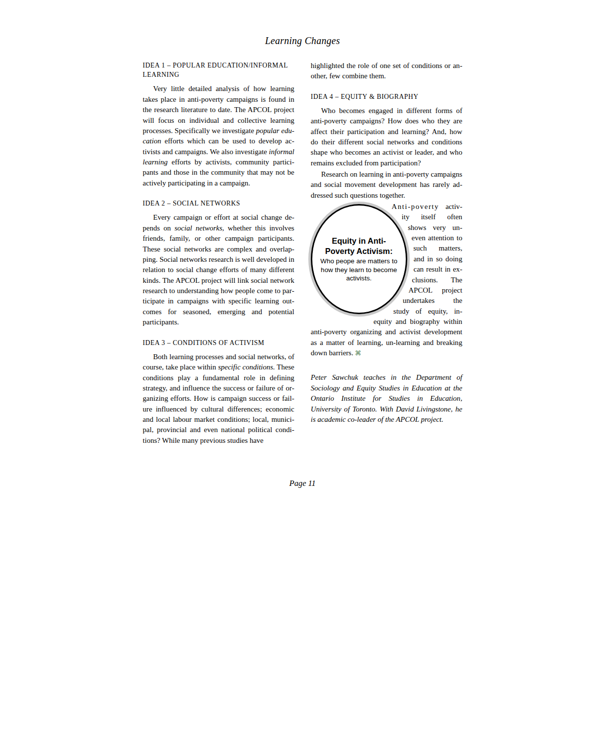Learning Changes
Idea 1 – Popular Education/Informal Learning
Very little detailed analysis of how learning takes place in anti-poverty campaigns is found in the research literature to date. The APCOL project will focus on individual and collective learning processes. Specifically we investigate popular education efforts which can be used to develop activists and campaigns. We also investigate informal learning efforts by activists, community participants and those in the community that may not be actively participating in a campaign.
Idea 2 – Social Networks
Every campaign or effort at social change depends on social networks, whether this involves friends, family, or other campaign participants. These social networks are complex and overlapping. Social networks research is well developed in relation to social change efforts of many different kinds. The APCOL project will link social network research to understanding how people come to participate in campaigns with specific learning outcomes for seasoned, emerging and potential participants.
Idea 3 – Conditions of Activism
Both learning processes and social networks, of course, take place within specific conditions. These conditions play a fundamental role in defining strategy, and influence the success or failure of organizing efforts. How is campaign success or failure influenced by cultural differences; economic and local labour market conditions; local, municipal, provincial and even national political conditions? While many previous studies have
highlighted the role of one set of conditions or another, few combine them.
Idea 4 – Equity & Biography
Who becomes engaged in different forms of anti-poverty campaigns? How does who they are affect their participation and learning? And, how do their different social networks and conditions shape who becomes an activist or leader, and who remains excluded from participation?
Research on learning in anti-poverty campaigns and social movement development has rarely addressed such questions together.
Equity in Anti-Poverty Activism: Who peope are matters to how they learn to become activists.
Anti-poverty activity itself often shows very uneven attention to such matters, and in so doing can result in exclusions. The APCOL project undertakes the study of equity, inequity and biography within anti-poverty organizing and activist development as a matter of learning, un-learning and breaking down barriers. ⌘
Peter Sawchuk teaches in the Department of Sociology and Equity Studies in Education at the Ontario Institute for Studies in Education, University of Toronto. With David Livingstone, he is academic co-leader of the APCOL project.
Page 11